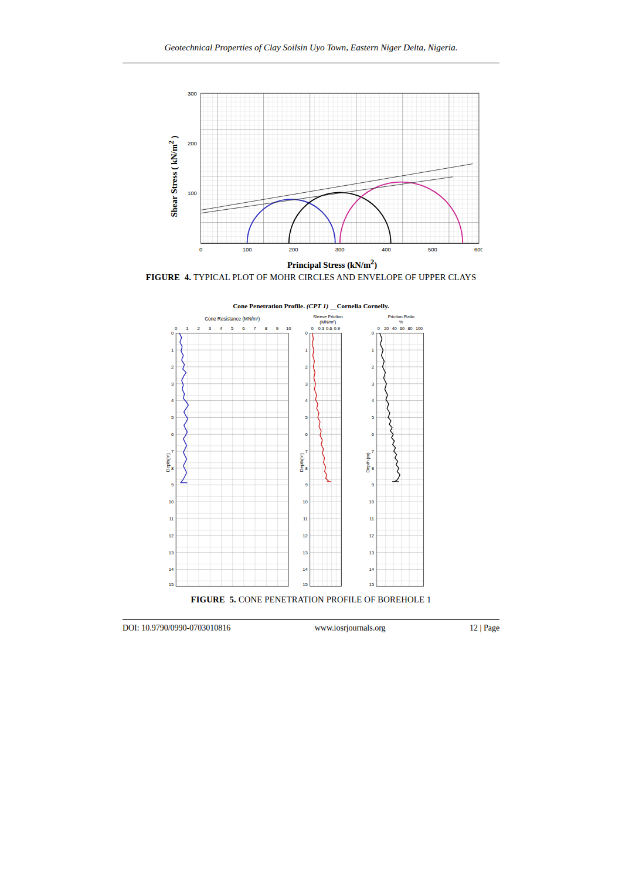Geotechnical Properties of Clay Soilsin Uyo Town, Eastern Niger Delta, Nigeria.
Shear Stress ( kN/m2 )
300 200 100 0 100 200 300 400 500 600
Principal Stress (kN/m2)
FIGURE 4. TYPICAL PLOT OF MOHR CIRCLES AND ENVELOPE OF UPPER CLAYS
Cone Penetration Profile. (CPT 1) __Cornelia Cornelly.
Cone Resistance (MN/m²) 0 1 2 3 4 5 6 7 8 9 10 0 1 2 3 4 5 6 7 8 9 10 11 12 13 14 15 Depth(m) Sleeve Friction (MN/m²) 0 0.3 0.6 0.9 0 1 2 3 4 5 6 7 8 9 10 11 12 13 14 15 Depth(m) Friction Ratio % 0 20 40 60 80 100 0 1 2 3 4 5 6 7 8 9 10 11 12 13 14 15 Depth (m)
FIGURE 5. CONE PENETRATION PROFILE OF BOREHOLE 1
DOI: 10.9790/0990-0703010816
www.iosrjournals.org
12 | Page